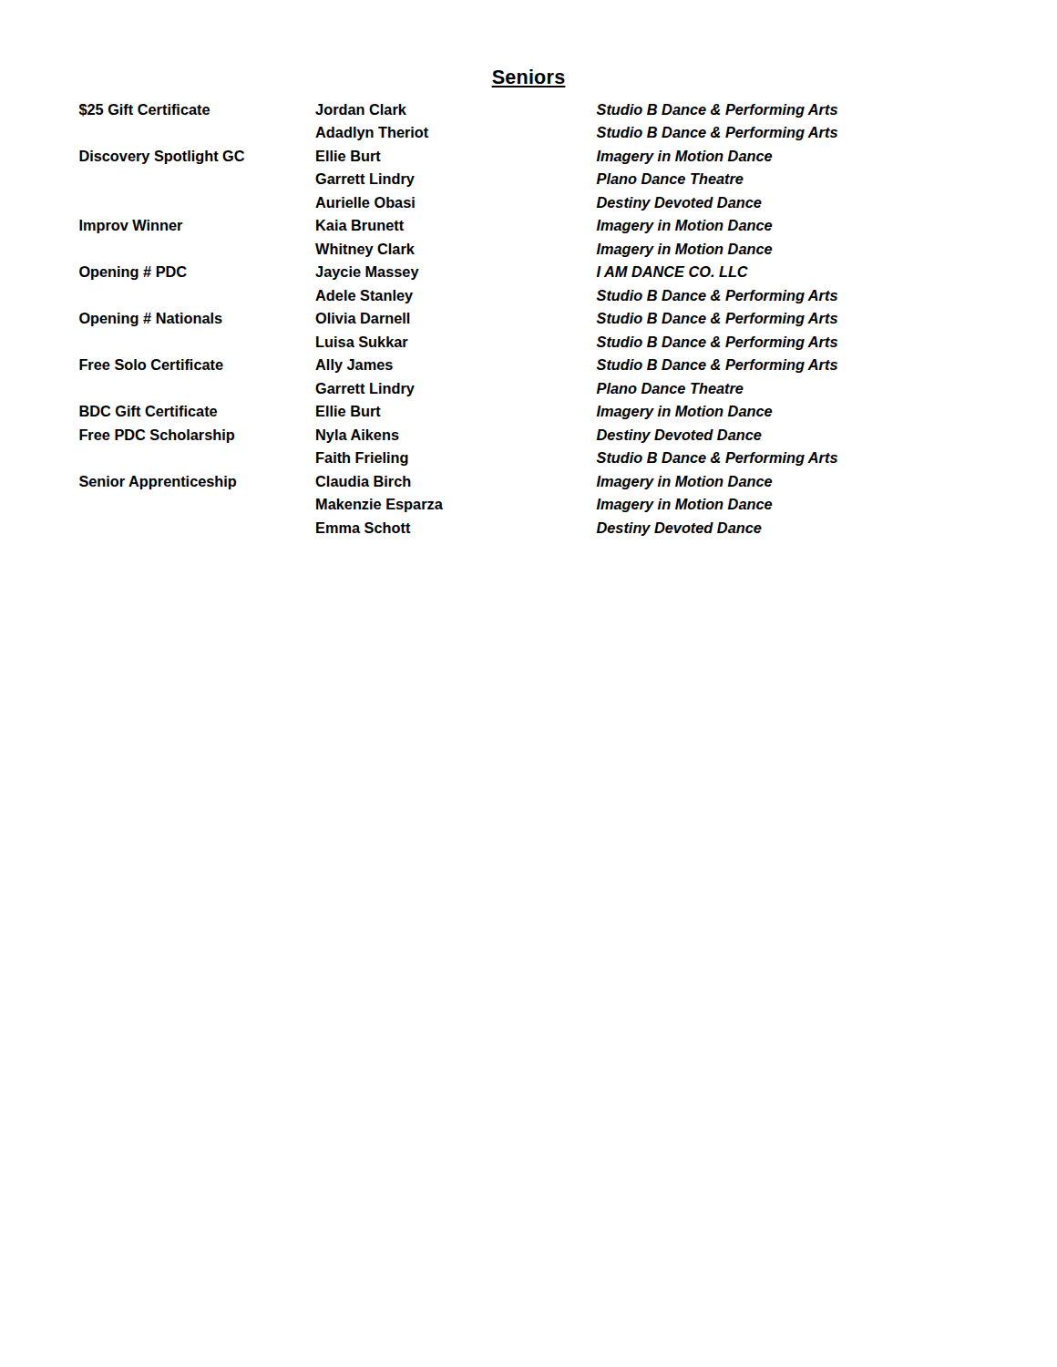Seniors
| $25 Gift Certificate | Jordan Clark | Studio B Dance & Performing Arts |
| | Adadlyn Theriot | Studio B Dance & Performing Arts |
| Discovery Spotlight GC | Ellie Burt | Imagery in Motion Dance |
| | Garrett Lindry | Plano Dance Theatre |
| | Aurielle Obasi | Destiny Devoted Dance |
| Improv Winner | Kaia Brunett | Imagery in Motion Dance |
| | Whitney Clark | Imagery in Motion Dance |
| Opening # PDC | Jaycie Massey | I AM DANCE CO. LLC |
| | Adele Stanley | Studio B Dance & Performing Arts |
| Opening # Nationals | Olivia Darnell | Studio B Dance & Performing Arts |
| | Luisa Sukkar | Studio B Dance & Performing Arts |
| Free Solo Certificate | Ally James | Studio B Dance & Performing Arts |
| | Garrett Lindry | Plano Dance Theatre |
| BDC Gift Certificate | Ellie Burt | Imagery in Motion Dance |
| Free PDC Scholarship | Nyla Aikens | Destiny Devoted Dance |
| | Faith Frieling | Studio B Dance & Performing Arts |
| Senior Apprenticeship | Claudia Birch | Imagery in Motion Dance |
| | Makenzie Esparza | Imagery in Motion Dance |
| | Emma Schott | Destiny Devoted Dance |